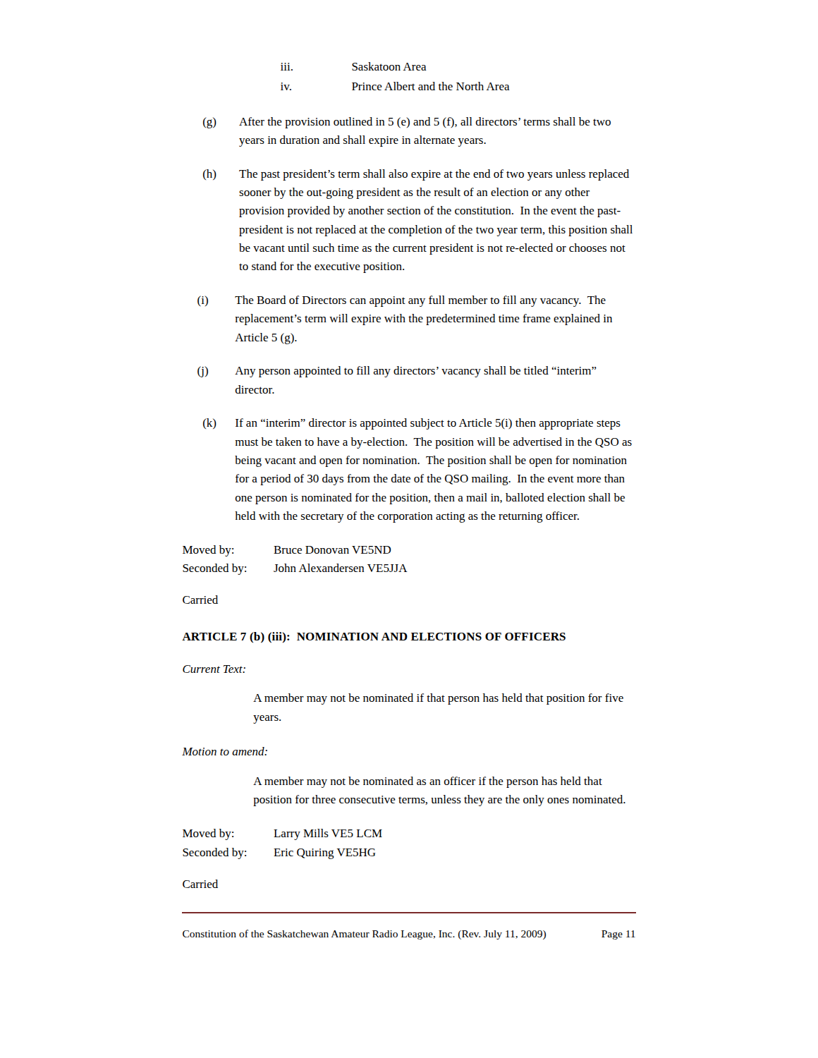iii. Saskatoon Area
iv. Prince Albert and the North Area
(g)
After the provision outlined in 5 (e) and 5 (f), all directors’ terms shall be two years in duration and shall expire in alternate years.
(h)
The past president’s term shall also expire at the end of two years unless replaced sooner by the out-going president as the result of an election or any other provision provided by another section of the constitution. In the event the past-president is not replaced at the completion of the two year term, this position shall be vacant until such time as the current president is not re-elected or chooses not to stand for the executive position.
(i)
The Board of Directors can appoint any full member to fill any vacancy. The replacement’s term will expire with the predetermined time frame explained in Article 5 (g).
(j)
Any person appointed to fill any directors’ vacancy shall be titled “interim” director.
(k)
If an “interim” director is appointed subject to Article 5(i) then appropriate steps must be taken to have a by-election. The position will be advertised in the QSO as being vacant and open for nomination. The position shall be open for nomination for a period of 30 days from the date of the QSO mailing. In the event more than one person is nominated for the position, then a mail in, balloted election shall be held with the secretary of the corporation acting as the returning officer.
Moved by: Bruce Donovan VE5ND
Seconded by: John Alexandersen VE5JJA
Carried
ARTICLE 7 (b) (iii): NOMINATION AND ELECTIONS OF OFFICERS
Current Text:
A member may not be nominated if that person has held that position for five years.
Motion to amend:
A member may not be nominated as an officer if the person has held that position for three consecutive terms, unless they are the only ones nominated.
Moved by: Larry Mills VE5 LCM
Seconded by: Eric Quiring VE5HG
Carried
Constitution of the Saskatchewan Amateur Radio League, Inc. (Rev. July 11, 2009)
Page 11